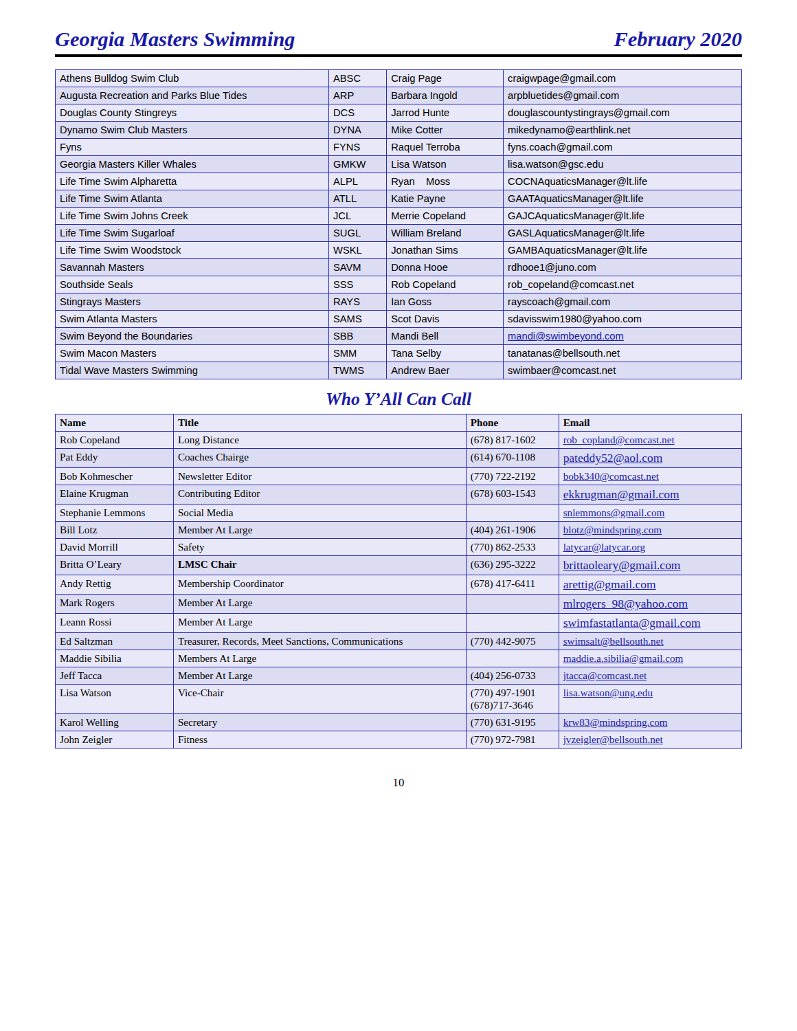Georgia Masters Swimming February 2020
| Athens Bulldog Swim Club | ABSC | Craig Page | craigwpage@gmail.com |
| Augusta Recreation and Parks Blue Tides | ARP | Barbara Ingold | arpbluetides@gmail.com |
| Douglas County Stingreys | DCS | Jarrod Hunte | douglascountystingrays@gmail.com |
| Dynamo Swim Club Masters | DYNA | Mike Cotter | mikedynamo@earthlink.net |
| Fyns | FYNS | Raquel Terroba | fyns.coach@gmail.com |
| Georgia Masters Killer Whales | GMKW | Lisa Watson | lisa.watson@gsc.edu |
| Life Time Swim Alpharetta | ALPL | Ryan Moss | COCNAquaticsManager@lt.life |
| Life Time Swim Atlanta | ATLL | Katie Payne | GAATAquaticsManager@lt.life |
| Life Time Swim Johns Creek | JCL | Merrie Copeland | GAJCAquaticsManager@lt.life |
| Life Time Swim Sugarloaf | SUGL | William Breland | GASLAquaticsManager@lt.life |
| Life Time Swim Woodstock | WSKL | Jonathan Sims | GAMBAquaticsManager@lt.life |
| Savannah Masters | SAVM | Donna Hooe | rdhooe1@juno.com |
| Southside Seals | SSS | Rob Copeland | rob_copeland@comcast.net |
| Stingrays Masters | RAYS | Ian Goss | rayscoach@gmail.com |
| Swim Atlanta Masters | SAMS | Scot Davis | sdavisswim1980@yahoo.com |
| Swim Beyond the Boundaries | SBB | Mandi Bell | mandi@swimbeyond.com |
| Swim Macon Masters | SMM | Tana Selby | tanatanas@bellsouth.net |
| Tidal Wave Masters Swimming | TWMS | Andrew Baer | swimbaer@comcast.net |
Who Y’All Can Call
| Name | Title | Phone | Email |
| --- | --- | --- | --- |
| Rob Copeland | Long Distance | (678) 817-1602 | rob_copland@comcast.net |
| Pat Eddy | Coaches Chairge | (614) 670-1108 | pateddy52@aol.com |
| Bob Kohmescher | Newsletter Editor | (770) 722-2192 | bobk340@comcast.net |
| Elaine Krugman | Contributing Editor | (678) 603-1543 | ekkrugman@gmail.com |
| Stephanie Lemmons | Social Media | | snlemmons@gmail.com |
| Bill Lotz | Member At Large | (404) 261-1906 | blotz@mindspring.com |
| David Morrill | Safety | (770) 862-2533 | latycar@latycar.org |
| Britta O’Leary | LMSC Chair | (636) 295-3222 | brittaoleary@gmail.com |
| Andy Rettig | Membership Coordinator | (678) 417-6411 | arettig@gmail.com |
| Mark Rogers | Member At Large | | mlrogers_98@yahoo.com |
| Leann Rossi | Member At Large | | swimfastatlanta@gmail.com |
| Ed Saltzman | Treasurer, Records, Meet Sanctions, Communications | (770) 442-9075 | swimsalt@bellsouth.net |
| Maddie Sibilia | Members At Large | | maddie.a.sibilia@gmail.com |
| Jeff Tacca | Member At Large | (404) 256-0733 | jtacca@comcast.net |
| Lisa Watson | Vice-Chair | (770) 497-1901 (678)717-3646 | lisa.watson@ung.edu |
| Karol Welling | Secretary | (770) 631-9195 | krw83@mindspring.com |
| John Zeigler | Fitness | (770) 972-7981 | jvzeigler@bellsouth.net |
10